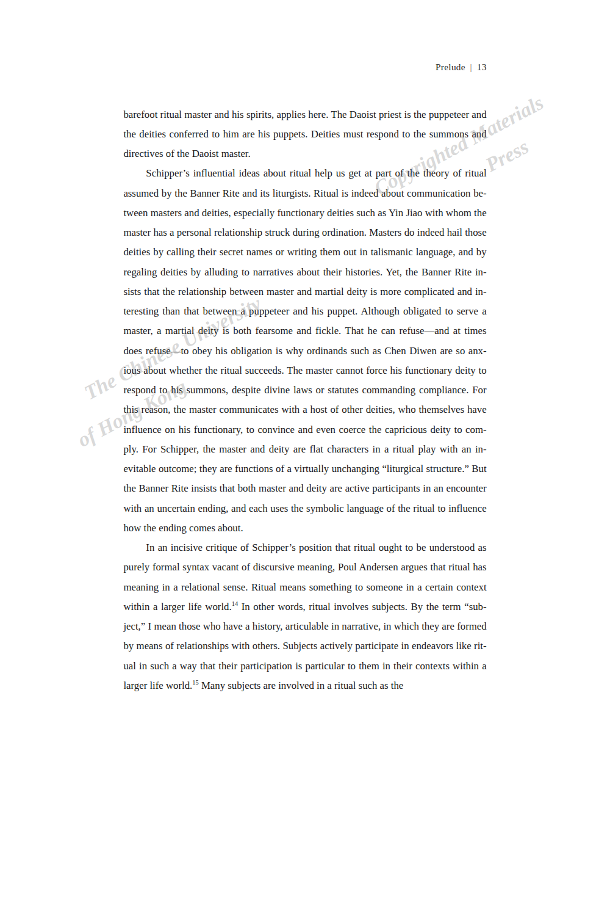Prelude|13
barefoot ritual master and his spirits, applies here. The Daoist priest is the puppeteer and the deities conferred to him are his puppets. Deities must respond to the summons and directives of the Daoist master.
Schipper’s influential ideas about ritual help us get at part of the theory of ritual assumed by the Banner Rite and its liturgists. Ritual is indeed about communication between masters and deities, especially functionary deities such as Yin Jiao with whom the master has a personal relationship struck during ordination. Masters do indeed hail those deities by calling their secret names or writing them out in talismanic language, and by regaling deities by alluding to narratives about their histories. Yet, the Banner Rite insists that the relationship between master and martial deity is more complicated and interesting than that between a puppeteer and his puppet. Although obligated to serve a master, a martial deity is both fearsome and fickle. That he can refuse—and at times does refuse—to obey his obligation is why ordinands such as Chen Diwen are so anxious about whether the ritual succeeds. The master cannot force his functionary deity to respond to his summons, despite divine laws or statutes commanding compliance. For this reason, the master communicates with a host of other deities, who themselves have influence on his functionary, to convince and even coerce the capricious deity to comply. For Schipper, the master and deity are flat characters in a ritual play with an inevitable outcome; they are functions of a virtually unchanging “liturgical structure.” But the Banner Rite insists that both master and deity are active participants in an encounter with an uncertain ending, and each uses the symbolic language of the ritual to influence how the ending comes about.
In an incisive critique of Schipper’s position that ritual ought to be understood as purely formal syntax vacant of discursive meaning, Poul Andersen argues that ritual has meaning in a relational sense. Ritual means something to someone in a certain context within a larger life world.14 In other words, ritual involves subjects. By the term “subject,” I mean those who have a history, articulable in narrative, in which they are formed by means of relationships with others. Subjects actively participate in endeavors like ritual in such a way that their participation is particular to them in their contexts within a larger life world.15 Many subjects are involved in a ritual such as the
Copyrighted Materials
Press
The Chinese University
of Hong Kong